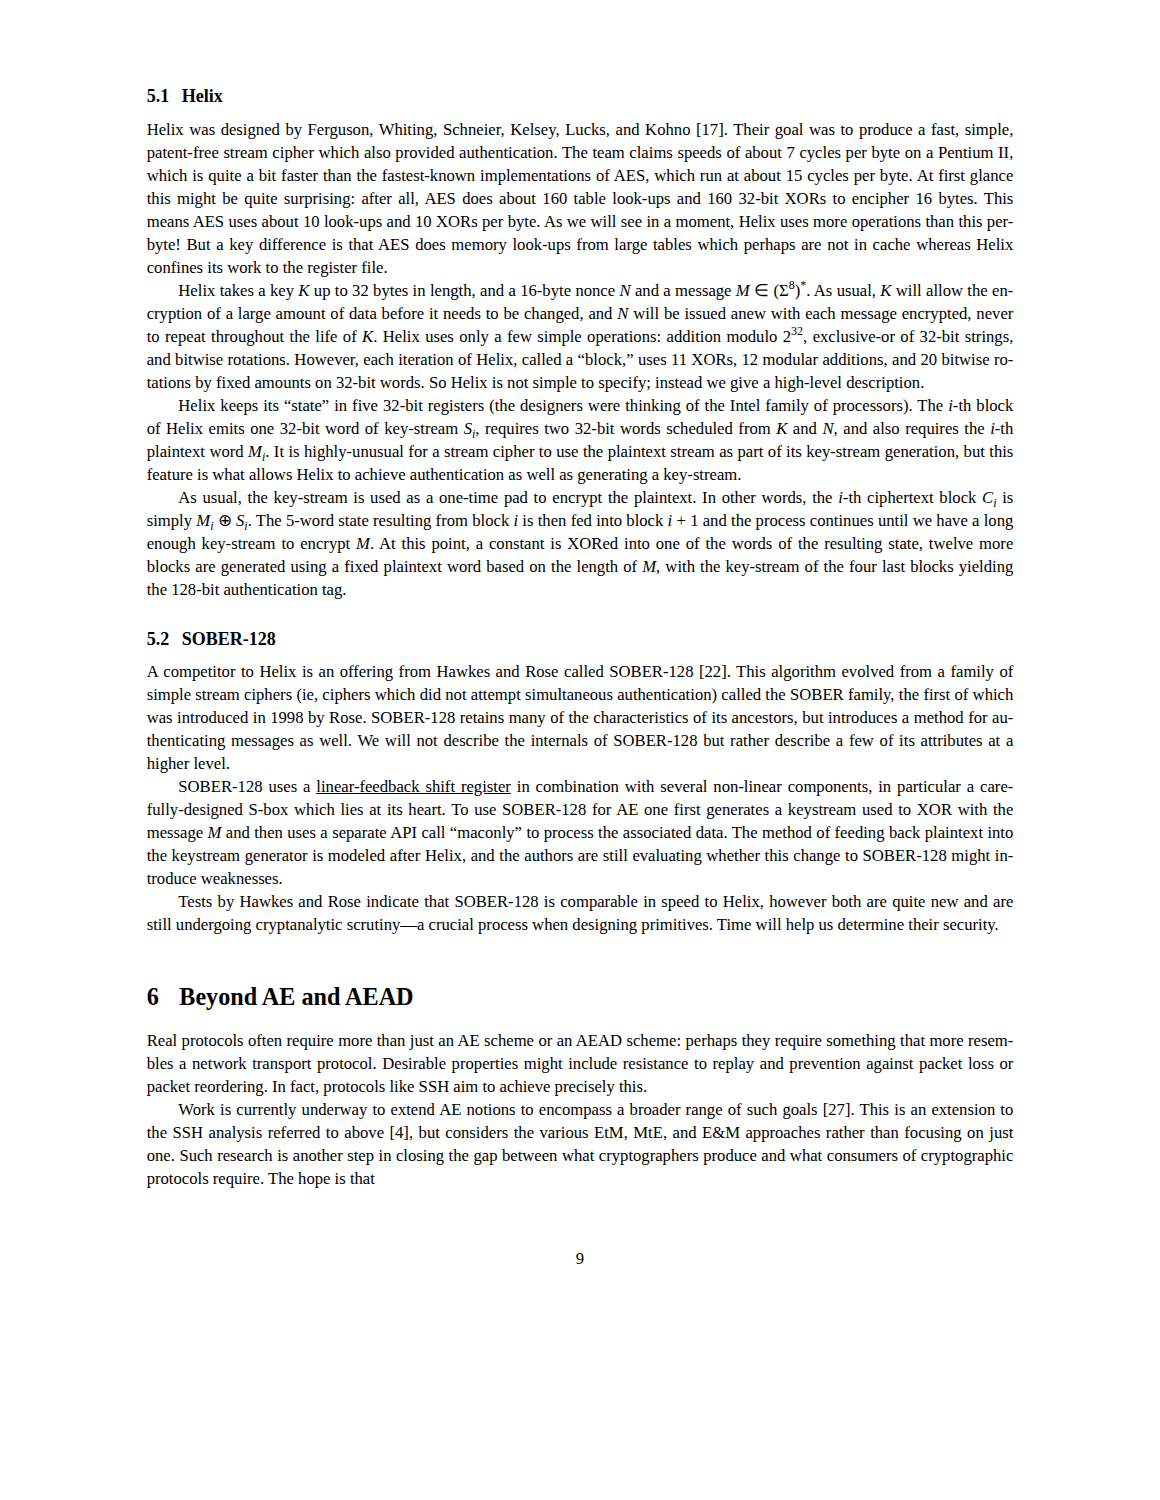5.1 Helix
Helix was designed by Ferguson, Whiting, Schneier, Kelsey, Lucks, and Kohno [17]. Their goal was to produce a fast, simple, patent-free stream cipher which also provided authentication. The team claims speeds of about 7 cycles per byte on a Pentium II, which is quite a bit faster than the fastest-known implementations of AES, which run at about 15 cycles per byte. At first glance this might be quite surprising: after all, AES does about 160 table look-ups and 160 32-bit XORs to encipher 16 bytes. This means AES uses about 10 look-ups and 10 XORs per byte. As we will see in a moment, Helix uses more operations than this per-byte! But a key difference is that AES does memory look-ups from large tables which perhaps are not in cache whereas Helix confines its work to the register file.
Helix takes a key K up to 32 bytes in length, and a 16-byte nonce N and a message M ∈ (Σ8)*. As usual, K will allow the encryption of a large amount of data before it needs to be changed, and N will be issued anew with each message encrypted, never to repeat throughout the life of K. Helix uses only a few simple operations: addition modulo 232, exclusive-or of 32-bit strings, and bitwise rotations. However, each iteration of Helix, called a “block,” uses 11 XORs, 12 modular additions, and 20 bitwise rotations by fixed amounts on 32-bit words. So Helix is not simple to specify; instead we give a high-level description.
Helix keeps its “state” in five 32-bit registers (the designers were thinking of the Intel family of processors). The i-th block of Helix emits one 32-bit word of key-stream Si, requires two 32-bit words scheduled from K and N, and also requires the i-th plaintext word Mi. It is highly-unusual for a stream cipher to use the plaintext stream as part of its key-stream generation, but this feature is what allows Helix to achieve authentication as well as generating a key-stream.
As usual, the key-stream is used as a one-time pad to encrypt the plaintext. In other words, the i-th ciphertext block Ci is simply Mi ⊕ Si. The 5-word state resulting from block i is then fed into block i + 1 and the process continues until we have a long enough key-stream to encrypt M. At this point, a constant is XORed into one of the words of the resulting state, twelve more blocks are generated using a fixed plaintext word based on the length of M, with the key-stream of the four last blocks yielding the 128-bit authentication tag.
5.2 SOBER-128
A competitor to Helix is an offering from Hawkes and Rose called SOBER-128 [22]. This algorithm evolved from a family of simple stream ciphers (ie, ciphers which did not attempt simultaneous authentication) called the SOBER family, the first of which was introduced in 1998 by Rose. SOBER-128 retains many of the characteristics of its ancestors, but introduces a method for authenticating messages as well. We will not describe the internals of SOBER-128 but rather describe a few of its attributes at a higher level.
SOBER-128 uses a linear-feedback shift register in combination with several non-linear components, in particular a carefully-designed S-box which lies at its heart. To use SOBER-128 for AE one first generates a keystream used to XOR with the message M and then uses a separate API call “maconly” to process the associated data. The method of feeding back plaintext into the keystream generator is modeled after Helix, and the authors are still evaluating whether this change to SOBER-128 might introduce weaknesses.
Tests by Hawkes and Rose indicate that SOBER-128 is comparable in speed to Helix, however both are quite new and are still undergoing cryptanalytic scrutiny—a crucial process when designing primitives. Time will help us determine their security.
6 Beyond AE and AEAD
Real protocols often require more than just an AE scheme or an AEAD scheme: perhaps they require something that more resembles a network transport protocol. Desirable properties might include resistance to replay and prevention against packet loss or packet reordering. In fact, protocols like SSH aim to achieve precisely this.
Work is currently underway to extend AE notions to encompass a broader range of such goals [27]. This is an extension to the SSH analysis referred to above [4], but considers the various EtM, MtE, and E&M approaches rather than focusing on just one. Such research is another step in closing the gap between what cryptographers produce and what consumers of cryptographic protocols require. The hope is that
9